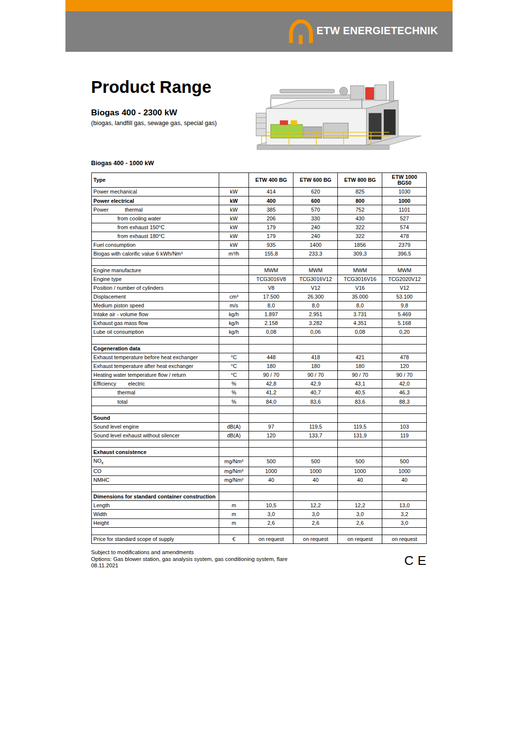ETW ENERGIETECHNIK
Product Range
Biogas 400 - 2300 kW
(biogas, landfill gas, sewage gas, special gas)
Biogas 400 - 1000 kW
| Type | | ETW 400 BG | ETW 600 BG | ETW 800 BG | ETW 1000 BG50 |
| --- | --- | --- | --- | --- | --- |
| Power mechanical | kW | 414 | 620 | 825 | 1030 |
| Power electrical | kW | 400 | 600 | 800 | 1000 |
| Power thermal | kW | 385 | 570 | 752 | 1101 |
| from cooling water | kW | 206 | 330 | 430 | 527 |
| from exhaust 150°C | kW | 179 | 240 | 322 | 574 |
| from exhaust 180°C | kW | 179 | 240 | 322 | 478 |
| Fuel consumption | kW | 935 | 1400 | 1856 | 2379 |
| Biogas with calorific value 6 kWh/Nm³ | m³/h | 155,8 | 233,3 | 309,3 | 396,5 |
| Engine manufacture | | MWM | MWM | MWM | MWM |
| Engine type | | TCG3016V8 | TCG3016V12 | TCG3016V16 | TCG2020V12 |
| Position / number of cylinders | | V8 | V12 | V16 | V12 |
| Displacement | cm³ | 17.500 | 26.300 | 35.000 | 53.100 |
| Medium piston speed | m/s | 8,0 | 8,0 | 8,0 | 9,8 |
| Intake air - volume flow | kg/h | 1.897 | 2.951 | 3.731 | 5.469 |
| Exhaust gas mass flow | kg/h | 2.158 | 3.282 | 4.351 | 5.168 |
| Lube oil consumption | kg/h | 0,08 | 0,06 | 0,08 | 0,20 |
| Cogeneration data | | | | | |
| Exhaust temperature before heat exchanger | °C | 448 | 418 | 421 | 478 |
| Exhaust temperature after heat exchanger | °C | 180 | 180 | 180 | 120 |
| Heating water temperature flow / return | °C | 90 / 70 | 90 / 70 | 90 / 70 | 90 / 70 |
| Efficiency electric | % | 42,8 | 42,9 | 43,1 | 42,0 |
| thermal | % | 41,2 | 40,7 | 40,5 | 46,3 |
| total | % | 84,0 | 83,6 | 83,6 | 88,3 |
| Sound | | | | | |
| Sound level engine | dB(A) | 97 | 119,5 | 119,5 | 103 |
| Sound level exhaust without silencer | dB(A) | 120 | 133,7 | 131,9 | 119 |
| Exhaust consistence | | | | | |
| NO x | mg/Nm³ | 500 | 500 | 500 | 500 |
| CO | mg/Nm³ | 1000 | 1000 | 1000 | 1000 |
| NMHC | mg/Nm³ | 40 | 40 | 40 | 40 |
| Dimensions for standard container construction | | | | | |
| Length | m | 10,5 | 12,2 | 12,2 | 13,0 |
| Width | m | 3,0 | 3,0 | 3,0 | 3,2 |
| Height | m | 2,6 | 2,6 | 2,6 | 3,0 |
| Price for standard scope of supply | € | on request | on request | on request | on request |
Subject to modifications and amendments
Options: Gas blower station, gas analysis system, gas conditioning system, flare
08.11.2021
C E